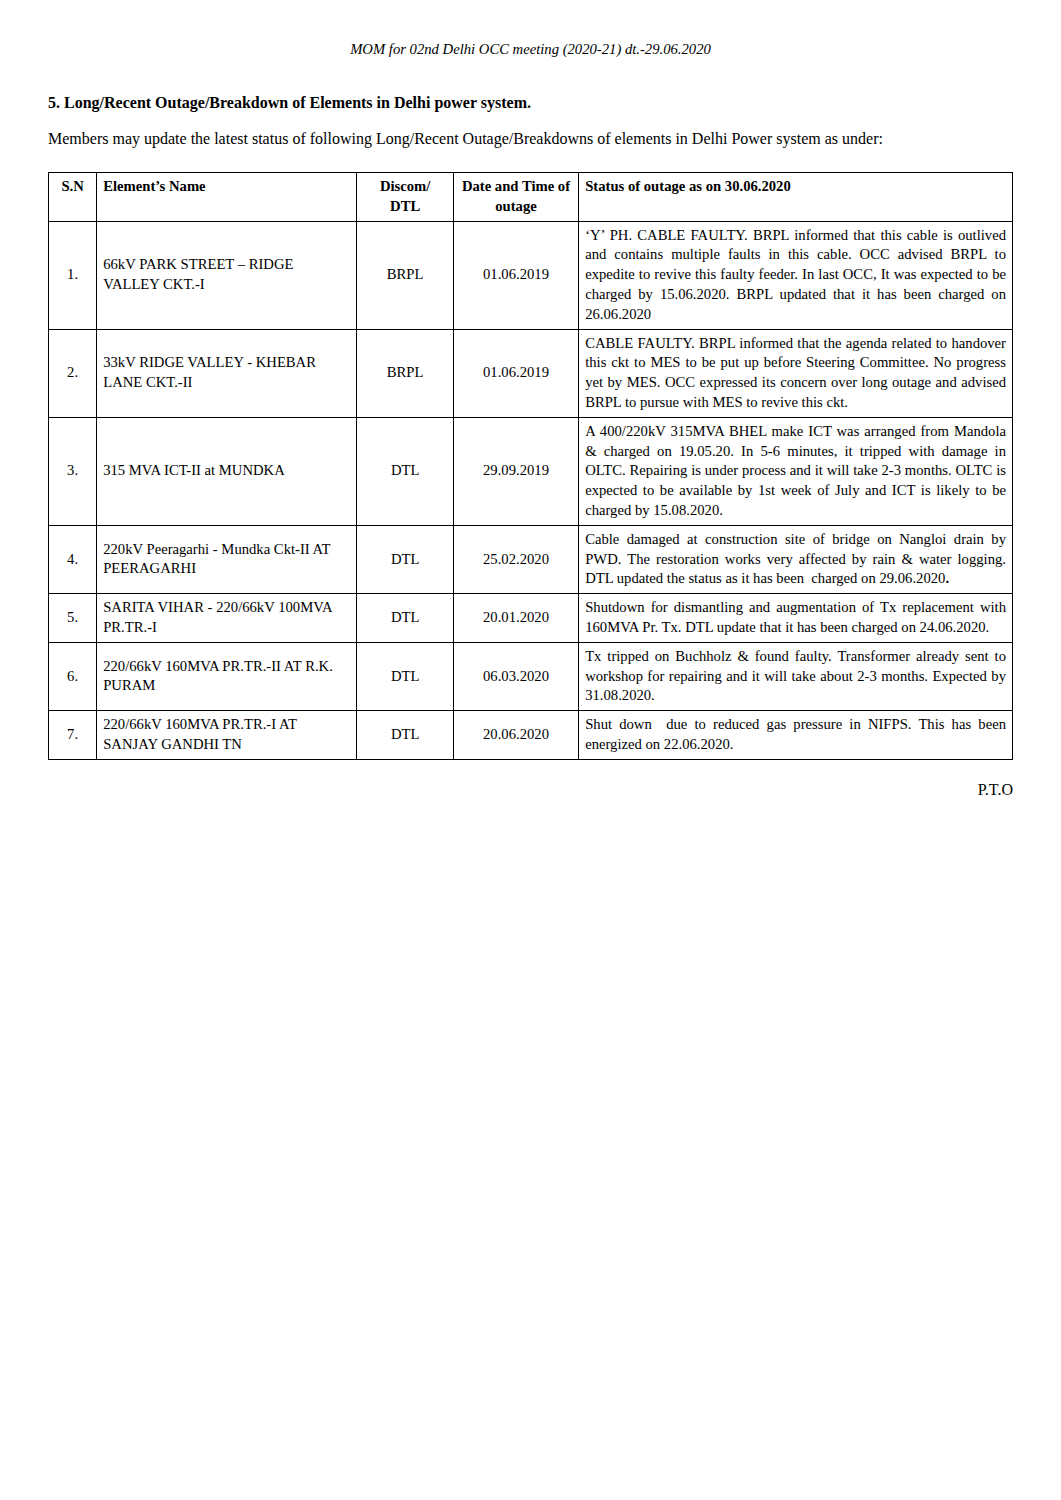MOM for 02nd Delhi OCC meeting (2020-21) dt.-29.06.2020
5. Long/Recent Outage/Breakdown of Elements in Delhi power system.
Members may update the latest status of following Long/Recent Outage/Breakdowns of elements in Delhi Power system as under:
| S.N | Element’s Name | Discom/ DTL | Date and Time of outage | Status of outage as on 30.06.2020 |
| --- | --- | --- | --- | --- |
| 1. | 66kV PARK STREET – RIDGE VALLEY CKT.-I | BRPL | 01.06.2019 | ‘Y’ PH. CABLE FAULTY. BRPL informed that this cable is outlived and contains multiple faults in this cable. OCC advised BRPL to expedite to revive this faulty feeder. In last OCC, It was expected to be charged by 15.06.2020. BRPL updated that it has been charged on 26.06.2020 |
| 2. | 33kV RIDGE VALLEY - KHEBAR LANE CKT.-II | BRPL | 01.06.2019 | CABLE FAULTY. BRPL informed that the agenda related to handover this ckt to MES to be put up before Steering Committee. No progress yet by MES. OCC expressed its concern over long outage and advised BRPL to pursue with MES to revive this ckt. |
| 3. | 315 MVA ICT-II at MUNDKA | DTL | 29.09.2019 | A 400/220kV 315MVA BHEL make ICT was arranged from Mandola & charged on 19.05.20. In 5-6 minutes, it tripped with damage in OLTC. Repairing is under process and it will take 2-3 months. OLTC is expected to be available by 1st week of July and ICT is likely to be charged by 15.08.2020. |
| 4. | 220kV Peeragarhi - Mundka Ckt-II AT PEERAGARHI | DTL | 25.02.2020 | Cable damaged at construction site of bridge on Nangloi drain by PWD. The restoration works very affected by rain & water logging. DTL updated the status as it has been charged on 29.06.2020 . |
| 5. | SARITA VIHAR - 220/66kV 100MVA PR.TR.-I | DTL | 20.01.2020 | Shutdown for dismantling and augmentation of Tx replacement with 160MVA Pr. Tx. DTL update that it has been charged on 24.06.2020. |
| 6. | 220/66kV 160MVA PR.TR.-II AT R.K. PURAM | DTL | 06.03.2020 | Tx tripped on Buchholz & found faulty. Transformer already sent to workshop for repairing and it will take about 2-3 months. Expected by 31.08.2020. |
| 7. | 220/66kV 160MVA PR.TR.-I AT SANJAY GANDHI TN | DTL | 20.06.2020 | Shut down due to reduced gas pressure in NIFPS. This has been energized on 22.06.2020. |
P.T.O